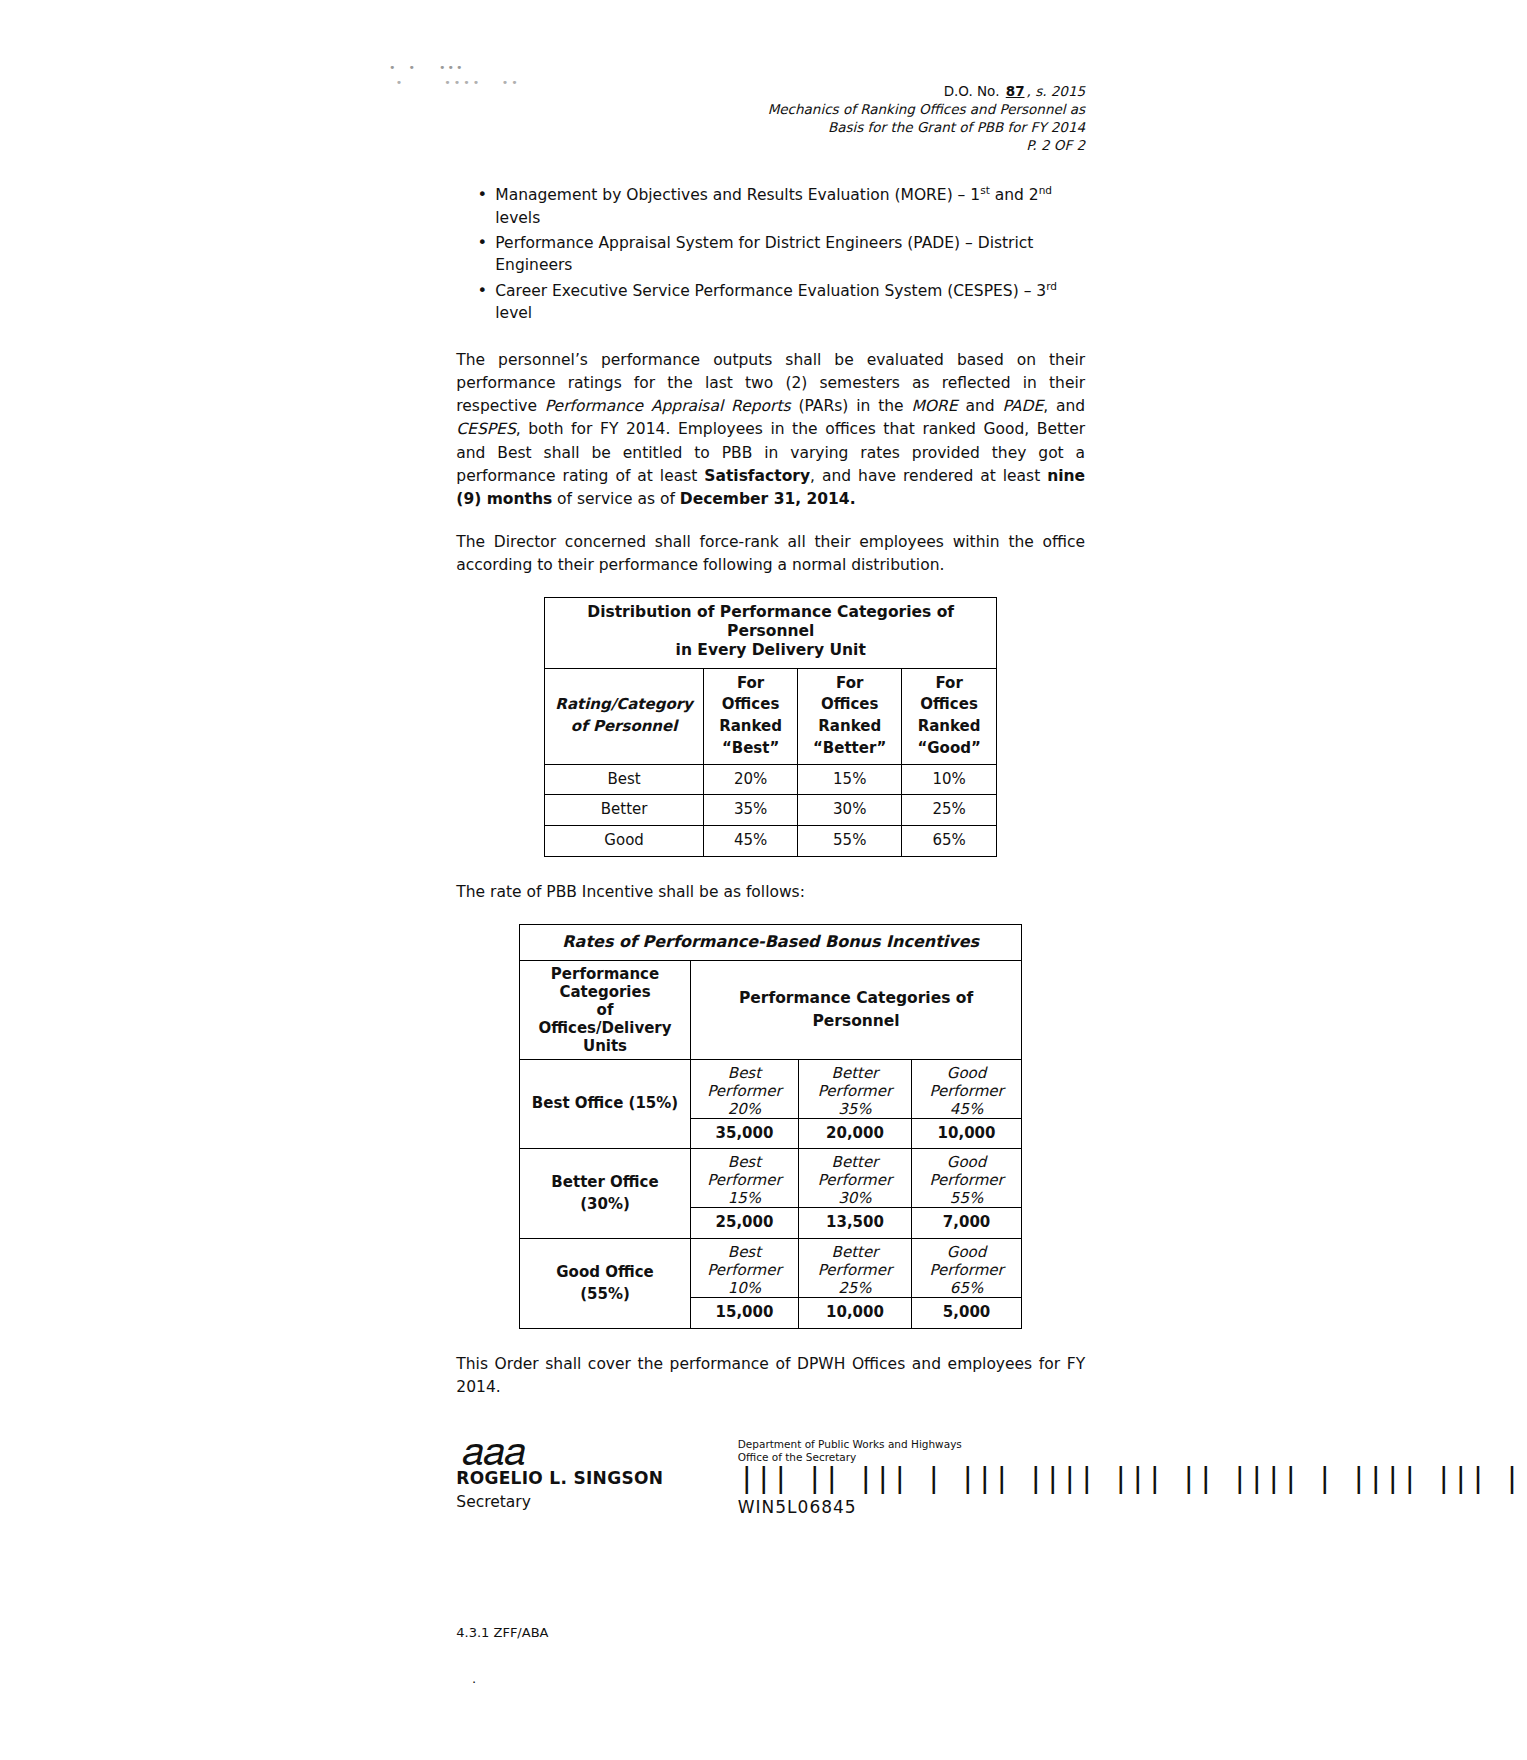• • •••
• •••• ••
D.O. No. 87, s. 2015
Mechanics of Ranking Offices and Personnel as
Basis for the Grant of PBB for FY 2014
P. 2 OF 2
Management by Objectives and Results Evaluation (MORE) – 1st and 2nd levels
Performance Appraisal System for District Engineers (PADE) – District Engineers
Career Executive Service Performance Evaluation System (CESPES) – 3rd level
The personnel’s performance outputs shall be evaluated based on their performance ratings for the last two (2) semesters as reflected in their respective Performance Appraisal Reports (PARs) in the MORE and PADE, and CESPES, both for FY 2014. Employees in the offices that ranked Good, Better and Best shall be entitled to PBB in varying rates provided they got a performance rating of at least Satisfactory, and have rendered at least nine (9) months of service as of December 31, 2014.
The Director concerned shall force-rank all their employees within the office according to their performance following a normal distribution.
Distribution of Performance Categories of Personnel in Every Delivery Unit
| Rating/Category of Personnel | For Offices Ranked “Best” | For Offices Ranked “Better” | For Offices Ranked “Good” |
| --- | --- | --- | --- |
| Best | 20% | 15% | 10% |
| Better | 35% | 30% | 25% |
| Good | 45% | 55% | 65% |
The rate of PBB Incentive shall be as follows:
Rates of Performance-Based Bonus Incentives
| Performance Categories of Offices/Delivery Units | Performance Categories of Personnel |
| --- | --- |
| Best Office (15%) | Best Performer 20% | Better Performer 35% | Good Performer 45% |
| 35,000 | 20,000 | 10,000 |
| Better Office (30%) | Best Performer 15% | Better Performer 30% | Good Performer 55% |
| 25,000 | 13,500 | 7,000 |
| Good Office (55%) | Best Performer 10% | Better Performer 25% | Good Performer 65% |
| 15,000 | 10,000 | 5,000 |
This Order shall cover the performance of DPWH Offices and employees for FY 2014.
𝑎𝑎𝑎
ROGELIO L. SINGSON
Secretary
Department of Public Works and Highways
Office of the Secretary
||| || ||| | ||| |||| ||| || |||| | |||| ||| || |||
WIN5L06845
4.3.1 ZFF/ABA
·